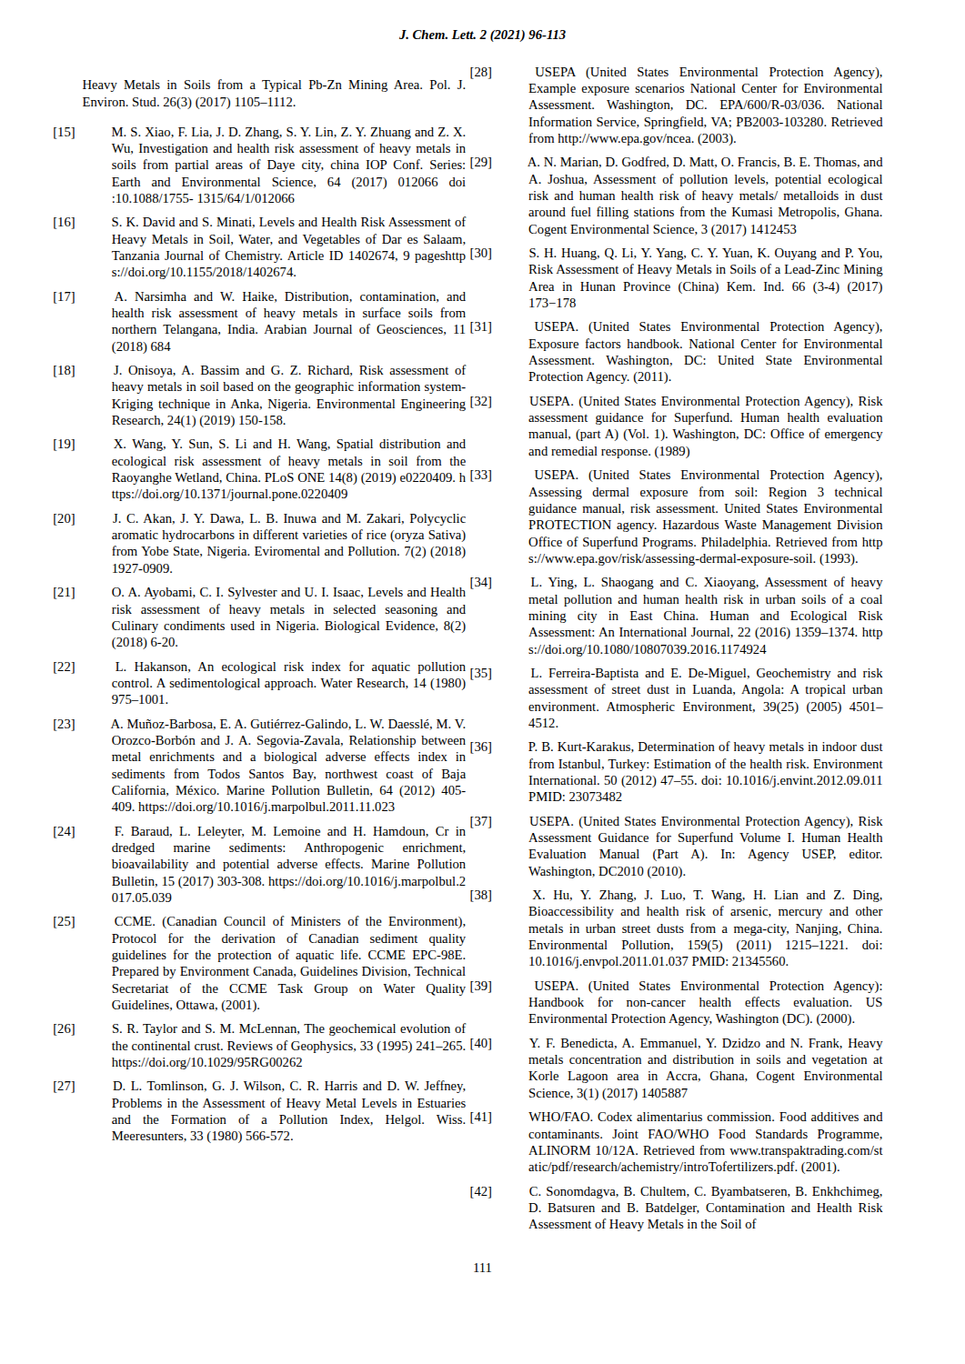J. Chem. Lett. 2 (2021) 96-113
Heavy Metals in Soils from a Typical Pb-Zn Mining Area. Pol. J. Environ. Stud. 26(3) (2017) 1105–1112.
[15] M. S. Xiao, F. Lia, J. D. Zhang, S. Y. Lin, Z. Y. Zhuang and Z. X. Wu, Investigation and health risk assessment of heavy metals in soils from partial areas of Daye city, china IOP Conf. Series: Earth and Environmental Science, 64 (2017) 012066 doi :10.1088/1755- 1315/64/1/012066
[16] S. K. David and S. Minati, Levels and Health Risk Assessment of Heavy Metals in Soil, Water, and Vegetables of Dar es Salaam, Tanzania Journal of Chemistry. Article ID 1402674, 9 pageshttps://doi.org/10.1155/2018/1402674.
[17] A. Narsimha and W. Haike, Distribution, contamination, and health risk assessment of heavy metals in surface soils from northern Telangana, India. Arabian Journal of Geosciences, 11 (2018) 684
[18] J. Onisoya, A. Bassim and G. Z. Richard, Risk assessment of heavy metals in soil based on the geographic information system-Kriging technique in Anka, Nigeria. Environmental Engineering Research, 24(1) (2019) 150-158.
[19] X. Wang, Y. Sun, S. Li and H. Wang, Spatial distribution and ecological risk assessment of heavy metals in soil from the Raoyanghe Wetland, China. PLoS ONE 14(8) (2019) e0220409. https://doi.org/10.1371/journal.pone.0220409
[20] J. C. Akan, J. Y. Dawa, L. B. Inuwa and M. Zakari, Polycyclic aromatic hydrocarbons in different varieties of rice (oryza Sativa) from Yobe State, Nigeria. Eviromental and Pollution. 7(2) (2018) 1927-0909.
[21] O. A. Ayobami, C. I. Sylvester and U. I. Isaac, Levels and Health risk assessment of heavy metals in selected seasoning and Culinary condiments used in Nigeria. Biological Evidence, 8(2) (2018) 6-20.
[22] L. Hakanson, An ecological risk index for aquatic pollution control. A sedimentological approach. Water Research, 14 (1980) 975–1001.
[23] A. Muñoz-Barbosa, E. A. Gutiérrez-Galindo, L. W. Daesslé, M. V. Orozco-Borbón and J. A. Segovia-Zavala, Relationship between metal enrichments and a biological adverse effects index in sediments from Todos Santos Bay, northwest coast of Baja California, México. Marine Pollution Bulletin, 64 (2012) 405-409. https://doi.org/10.1016/j.marpolbul.2011.11.023
[24] F. Baraud, L. Leleyter, M. Lemoine and H. Hamdoun, Cr in dredged marine sediments: Anthropogenic enrichment, bioavailability and potential adverse effects. Marine Pollution Bulletin, 15 (2017) 303-308. https://doi.org/10.1016/j.marpolbul.2017.05.039
[25] CCME. (Canadian Council of Ministers of the Environment), Protocol for the derivation of Canadian sediment quality guidelines for the protection of aquatic life. CCME EPC-98E. Prepared by Environment Canada, Guidelines Division, Technical Secretariat of the CCME Task Group on Water Quality Guidelines, Ottawa, (2001).
[26] S. R. Taylor and S. M. McLennan, The geochemical evolution of the continental crust. Reviews of Geophysics, 33 (1995) 241–265. https://doi.org/10.1029/95RG00262
[27] D. L. Tomlinson, G. J. Wilson, C. R. Harris and D. W. Jeffney, Problems in the Assessment of Heavy Metal Levels in Estuaries and the Formation of a Pollution Index, Helgol. Wiss. Meeresunters, 33 (1980) 566-572.
[28] USEPA (United States Environmental Protection Agency), Example exposure scenarios National Center for Environmental Assessment. Washington, DC. EPA/600/R-03/036. National Information Service, Springfield, VA; PB2003-103280. Retrieved from http://www.epa.gov/ncea. (2003).
[29] A. N. Marian, D. Godfred, D. Matt, O. Francis, B. E. Thomas, and A. Joshua, Assessment of pollution levels, potential ecological risk and human health risk of heavy metals/ metalloids in dust around fuel filling stations from the Kumasi Metropolis, Ghana. Cogent Environmental Science, 3 (2017) 1412453
[30] S. H. Huang, Q. Li, Y. Yang, C. Y. Yuan, K. Ouyang and P. You, Risk Assessment of Heavy Metals in Soils of a Lead-Zinc Mining Area in Hunan Province (China) Kem. Ind. 66 (3-4) (2017) 173−178
[31] USEPA. (United States Environmental Protection Agency), Exposure factors handbook. National Center for Environmental Assessment. Washington, DC: United State Environmental Protection Agency. (2011).
[32] USEPA. (United States Environmental Protection Agency), Risk assessment guidance for Superfund. Human health evaluation manual, (part A) (Vol. 1). Washington, DC: Office of emergency and remedial response. (1989)
[33] USEPA. (United States Environmental Protection Agency), Assessing dermal exposure from soil: Region 3 technical guidance manual, risk assessment. United States Environmental PROTECTION agency. Hazardous Waste Management Division Office of Superfund Programs. Philadelphia. Retrieved from https://www.epa.gov/risk/assessing-dermal-exposure-soil. (1993).
[34] L. Ying, L. Shaogang and C. Xiaoyang, Assessment of heavy metal pollution and human health risk in urban soils of a coal mining city in East China. Human and Ecological Risk Assessment: An International Journal, 22 (2016) 1359–1374. https://doi.org/10.1080/10807039.2016.1174924
[35] L. Ferreira-Baptista and E. De-Miguel, Geochemistry and risk assessment of street dust in Luanda, Angola: A tropical urban environment. Atmospheric Environment, 39(25) (2005) 4501–4512.
[36] P. B. Kurt-Karakus, Determination of heavy metals in indoor dust from Istanbul, Turkey: Estimation of the health risk. Environment International. 50 (2012) 47–55. doi: 10.1016/j.envint.2012.09.011 PMID: 23073482
[37] USEPA. (United States Environmental Protection Agency), Risk Assessment Guidance for Superfund Volume I. Human Health Evaluation Manual (Part A). In: Agency USEP, editor. Washington, DC2010 (2010).
[38] X. Hu, Y. Zhang, J. Luo, T. Wang, H. Lian and Z. Ding, Bioaccessibility and health risk of arsenic, mercury and other metals in urban street dusts from a mega-city, Nanjing, China. Environmental Pollution, 159(5) (2011) 1215–1221. doi: 10.1016/j.envpol.2011.01.037 PMID: 21345560.
[39] USEPA. (United States Environmental Protection Agency): Handbook for non-cancer health effects evaluation. US Environmental Protection Agency, Washington (DC). (2000).
[40] Y. F. Benedicta, A. Emmanuel, Y. Dzidzo and N. Frank, Heavy metals concentration and distribution in soils and vegetation at Korle Lagoon area in Accra, Ghana, Cogent Environmental Science, 3(1) (2017) 1405887
[41] WHO/FAO. Codex alimentarius commission. Food additives and contaminants. Joint FAO/WHO Food Standards Programme, ALINORM 10/12A. Retrieved from www.transpaktrading.com/static/pdf/research/achemistry/introTofertilizers.pdf. (2001).
[42] C. Sonomdagva, B. Chultem, C. Byambatseren, B. Enkhchimeg, D. Batsuren and B. Batdelger, Contamination and Health Risk Assessment of Heavy Metals in the Soil of
111